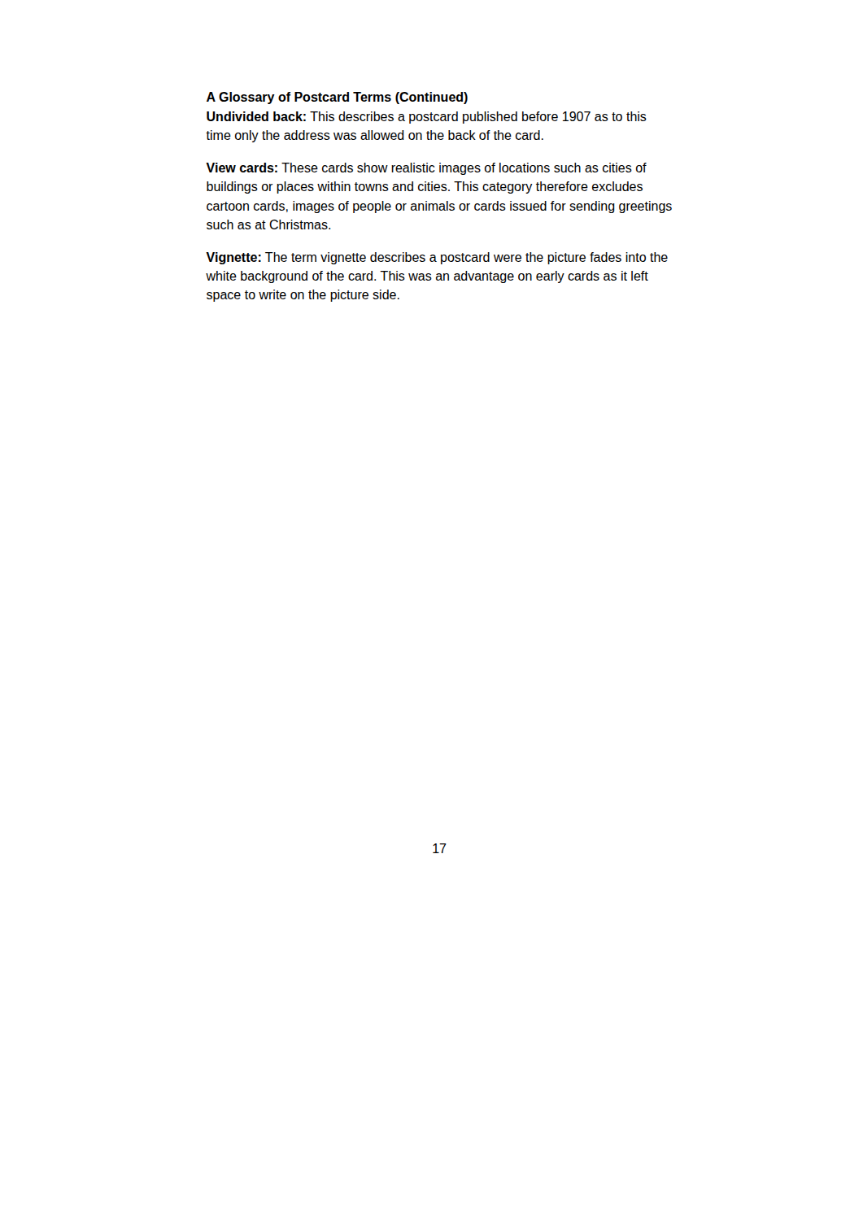A Glossary of Postcard Terms (Continued)
Undivided back: This describes a postcard published before 1907 as to this time only the address was allowed on the back of the card.
View cards: These cards show realistic images of locations such as cities of buildings or places within towns and cities. This category therefore excludes cartoon cards, images of people or animals or cards issued for sending greetings such as at Christmas.
Vignette: The term vignette describes a postcard were the picture fades into the white background of the card. This was an advantage on early cards as it left space to write on the picture side.
17